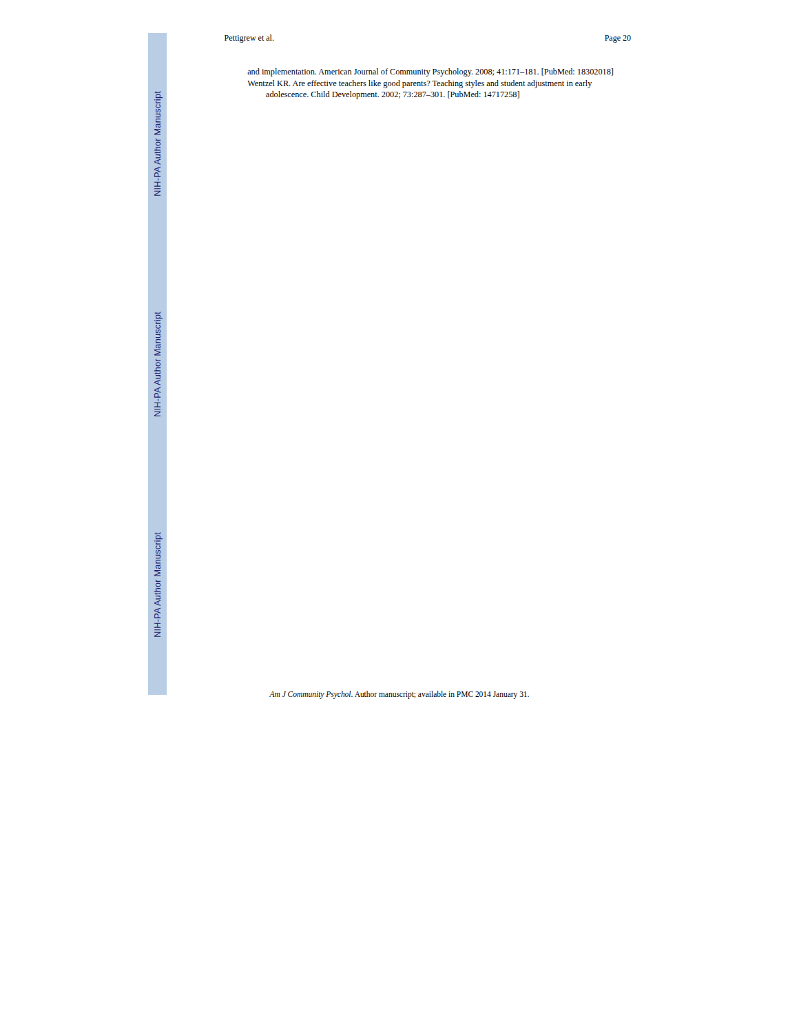NIH-PA Author Manuscript NIH-PA Author Manuscript NIH-PA Author Manuscript
Pettigrew et al.
Page 20
and implementation. American Journal of Community Psychology. 2008; 41:171–181. [PubMed: 18302018]
Wentzel KR. Are effective teachers like good parents? Teaching styles and student adjustment in early adolescence. Child Development. 2002; 73:287–301. [PubMed: 14717258]
Am J Community Psychol. Author manuscript; available in PMC 2014 January 31.